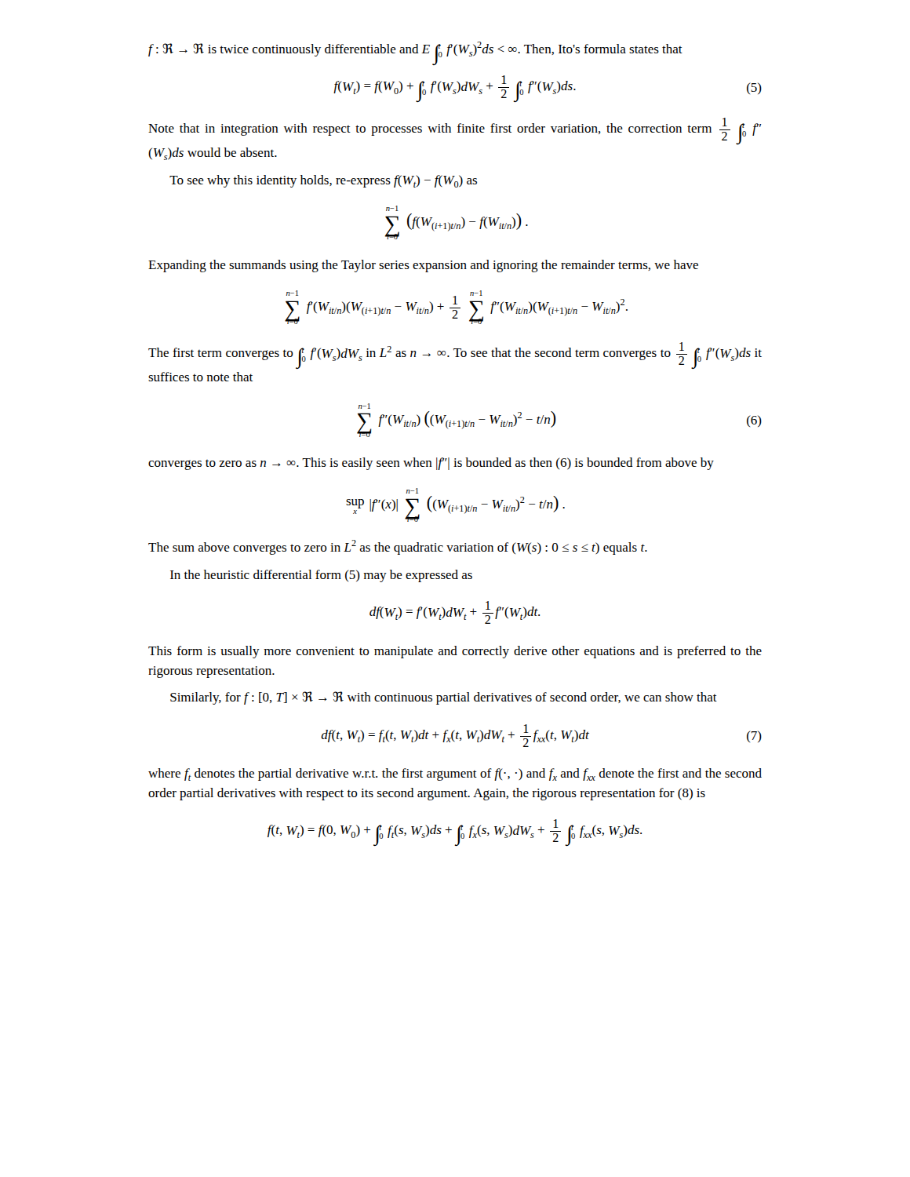f : ℜ → ℜ is twice continuously differentiable and E ∫t 0 f′(Ws)2ds < ∞. Then, Ito's formula states that
f(Wt) = f(W0) + ∫t 0 f′(Ws)dWs + 12 ∫t 0 f″(Ws)ds. (5)
Note that in integration with respect to processes with finite first order variation, the correction term 12 ∫t 0 f″(Ws)ds would be absent.
To see why this identity holds, re-express f(Wt) − f(W0) as
n−1∑i=0 (f(W(i+1)t/n) − f(Wit/n)) .
Expanding the summands using the Taylor series expansion and ignoring the remainder terms, we have
n−1∑i=0 f′(Wit/n)(W(i+1)t/n − Wit/n) + 12 n−1∑i=0 f″(Wit/n)(W(i+1)t/n − Wit/n)2.
The first term converges to ∫t 0 f′(Ws)dWs in L2 as n → ∞. To see that the second term converges to 12 ∫t 0 f″(Ws)ds it suffices to note that
n−1∑i=0 f″(Wit/n) ((W(i+1)t/n − Wit/n)2 − t/n) (6)
converges to zero as n → ∞. This is easily seen when |f″| is bounded as then (6) is bounded from above by
sup x |f″(x)| n−1∑i=0 ((W(i+1)t/n − Wit/n)2 − t/n) .
The sum above converges to zero in L2 as the quadratic variation of (W(s) : 0 ≤ s ≤ t) equals t.
In the heuristic differential form (5) may be expressed as
df(Wt) = f′(Wt)dWt + 12 f″(Wt)dt.
This form is usually more convenient to manipulate and correctly derive other equations and is preferred to the rigorous representation.
Similarly, for f : [0, T] × ℜ → ℜ with continuous partial derivatives of second order, we can show that
df(t, Wt) = ft(t, Wt)dt + fx(t, Wt)dWt + 12 fxx(t, Wt)dt (7)
where ft denotes the partial derivative w.r.t. the first argument of f(·, ·) and fx and fxx denote the first and the second order partial derivatives with respect to its second argument. Again, the rigorous representation for (8) is
f(t, Wt) = f(0, W0) + ∫t 0 ft(s, Ws)ds + ∫t 0 fx(s, Ws)dWs + 12 ∫t 0 fxx(s, Ws)ds.